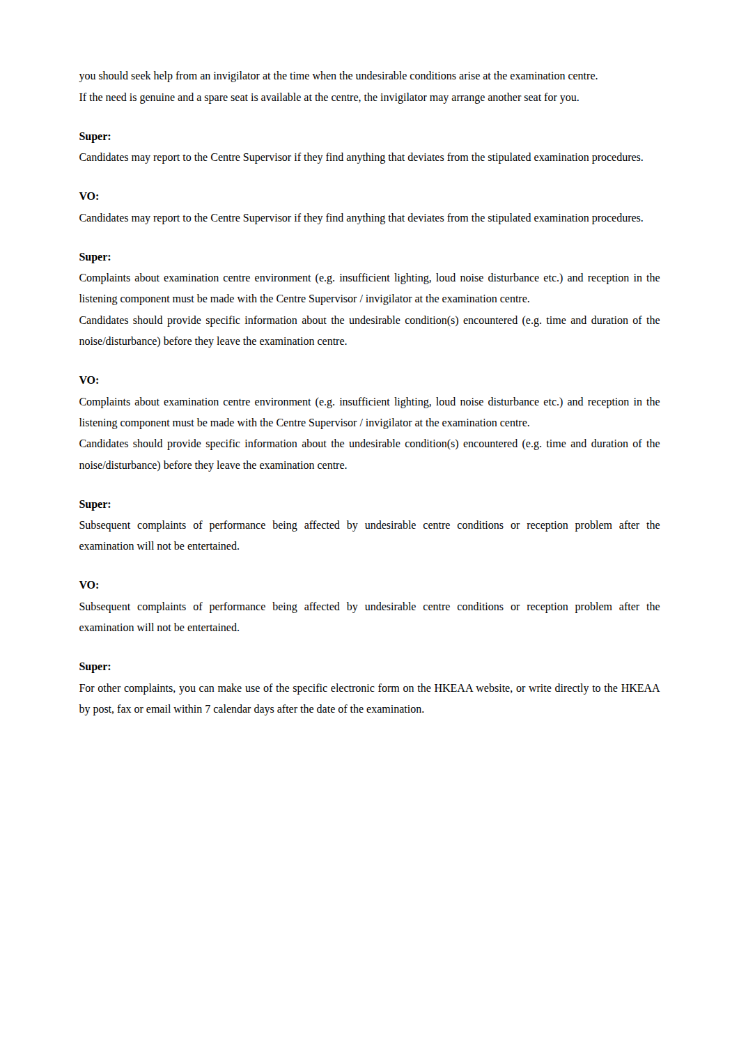you should seek help from an invigilator at the time when the undesirable conditions arise at the examination centre.
If the need is genuine and a spare seat is available at the centre, the invigilator may arrange another seat for you.
Super:
Candidates may report to the Centre Supervisor if they find anything that deviates from the stipulated examination procedures.
VO:
Candidates may report to the Centre Supervisor if they find anything that deviates from the stipulated examination procedures.
Super:
Complaints about examination centre environment (e.g. insufficient lighting, loud noise disturbance etc.) and reception in the listening component must be made with the Centre Supervisor / invigilator at the examination centre.
Candidates should provide specific information about the undesirable condition(s) encountered (e.g. time and duration of the noise/disturbance) before they leave the examination centre.
VO:
Complaints about examination centre environment (e.g. insufficient lighting, loud noise disturbance etc.) and reception in the listening component must be made with the Centre Supervisor / invigilator at the examination centre.
Candidates should provide specific information about the undesirable condition(s) encountered (e.g. time and duration of the noise/disturbance) before they leave the examination centre.
Super:
Subsequent complaints of performance being affected by undesirable centre conditions or reception problem after the examination will not be entertained.
VO:
Subsequent complaints of performance being affected by undesirable centre conditions or reception problem after the examination will not be entertained.
Super:
For other complaints, you can make use of the specific electronic form on the HKEAA website, or write directly to the HKEAA by post, fax or email within 7 calendar days after the date of the examination.